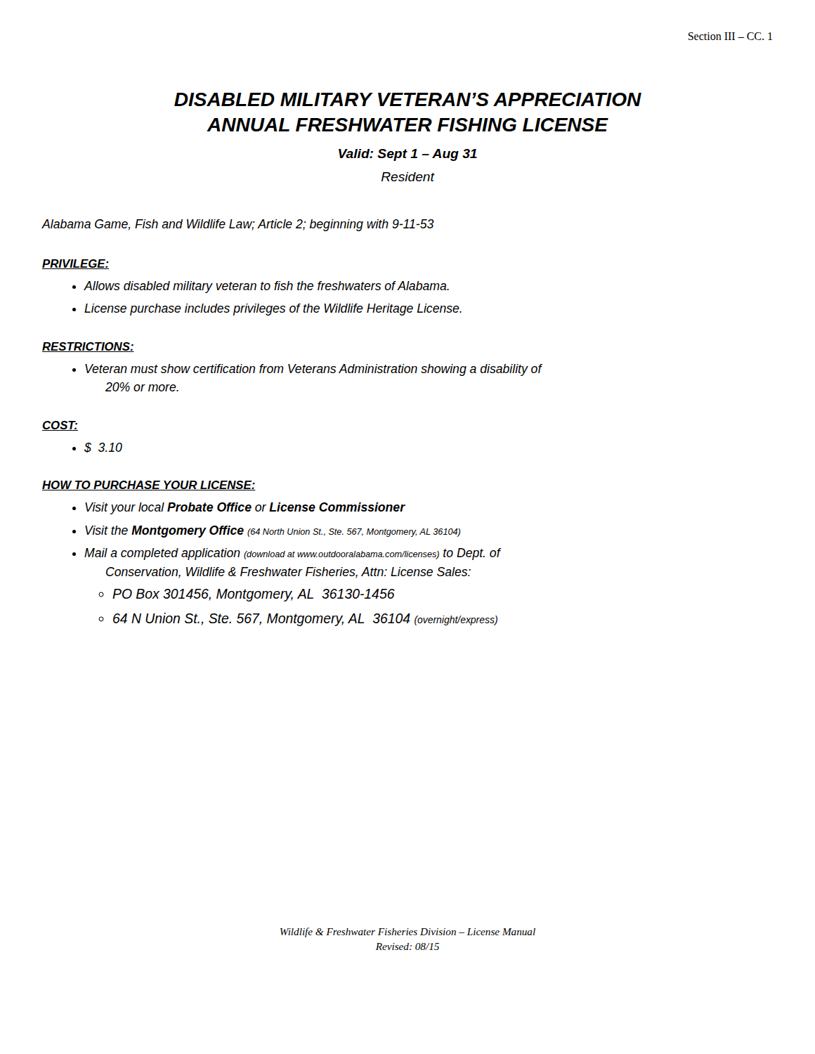Section III – CC. 1
DISABLED MILITARY VETERAN’S APPRECIATION
ANNUAL FRESHWATER FISHING LICENSE
Valid: Sept 1 – Aug 31
Resident
Alabama Game, Fish and Wildlife Law; Article 2; beginning with 9-11-53
PRIVILEGE:
Allows disabled military veteran to fish the freshwaters of Alabama.
License purchase includes privileges of the Wildlife Heritage License.
RESTRICTIONS:
Veteran must show certification from Veterans Administration showing a disability of 20% or more.
COST:
$ 3.10
HOW TO PURCHASE YOUR LICENSE:
Visit your local Probate Office or License Commissioner
Visit the Montgomery Office (64 North Union St., Ste. 567, Montgomery, AL 36104)
Mail a completed application (download at www.outdooralabama.com/licenses) to Dept. of Conservation, Wildlife & Freshwater Fisheries, Attn: License Sales:
PO Box 301456, Montgomery, AL 36130-1456
64 N Union St., Ste. 567, Montgomery, AL 36104 (overnight/express)
Wildlife & Freshwater Fisheries Division – License Manual
Revised: 08/15